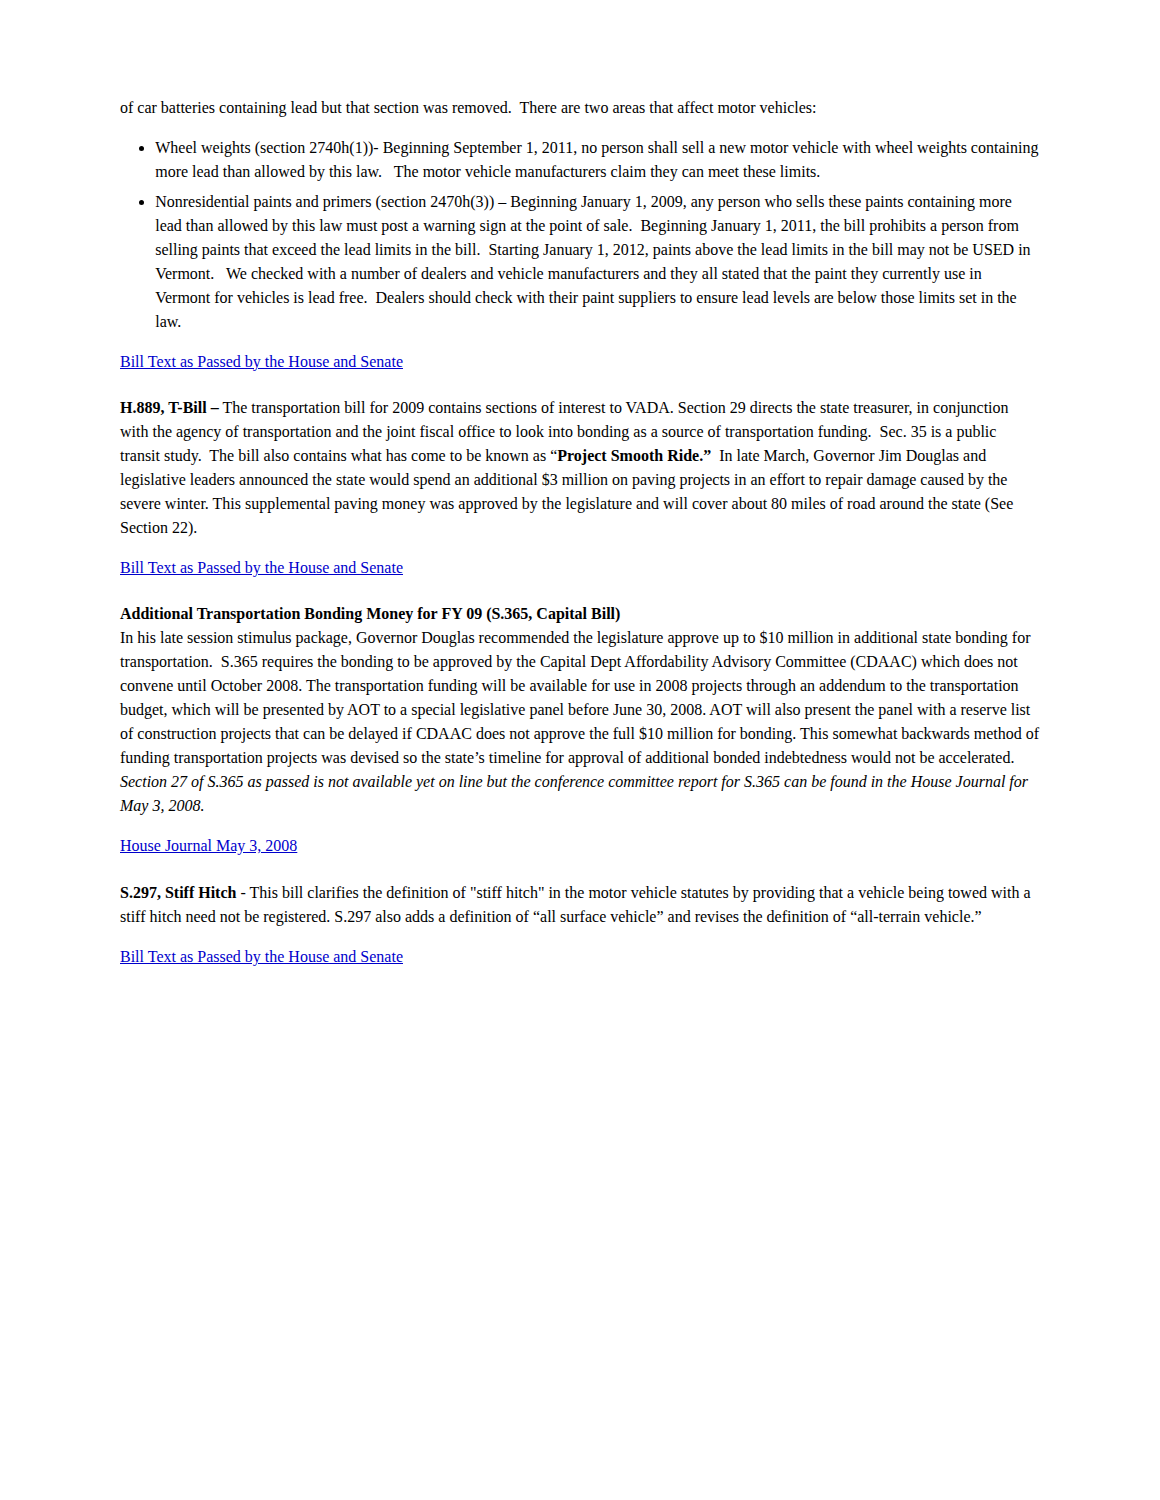of car batteries containing lead but that section was removed. There are two areas that affect motor vehicles:
Wheel weights (section 2740h(1))- Beginning September 1, 2011, no person shall sell a new motor vehicle with wheel weights containing more lead than allowed by this law. The motor vehicle manufacturers claim they can meet these limits.
Nonresidential paints and primers (section 2470h(3)) – Beginning January 1, 2009, any person who sells these paints containing more lead than allowed by this law must post a warning sign at the point of sale. Beginning January 1, 2011, the bill prohibits a person from selling paints that exceed the lead limits in the bill. Starting January 1, 2012, paints above the lead limits in the bill may not be USED in Vermont. We checked with a number of dealers and vehicle manufacturers and they all stated that the paint they currently use in Vermont for vehicles is lead free. Dealers should check with their paint suppliers to ensure lead levels are below those limits set in the law.
Bill Text as Passed by the House and Senate
H.889, T-Bill – The transportation bill for 2009 contains sections of interest to VADA. Section 29 directs the state treasurer, in conjunction with the agency of transportation and the joint fiscal office to look into bonding as a source of transportation funding. Sec. 35 is a public transit study. The bill also contains what has come to be known as “Project Smooth Ride.” In late March, Governor Jim Douglas and legislative leaders announced the state would spend an additional $3 million on paving projects in an effort to repair damage caused by the severe winter. This supplemental paving money was approved by the legislature and will cover about 80 miles of road around the state (See Section 22).
Bill Text as Passed by the House and Senate
Additional Transportation Bonding Money for FY 09 (S.365, Capital Bill)
In his late session stimulus package, Governor Douglas recommended the legislature approve up to $10 million in additional state bonding for transportation. S.365 requires the bonding to be approved by the Capital Dept Affordability Advisory Committee (CDAAC) which does not convene until October 2008. The transportation funding will be available for use in 2008 projects through an addendum to the transportation budget, which will be presented by AOT to a special legislative panel before June 30, 2008. AOT will also present the panel with a reserve list of construction projects that can be delayed if CDAAC does not approve the full $10 million for bonding. This somewhat backwards method of funding transportation projects was devised so the state’s timeline for approval of additional bonded indebtedness would not be accelerated. Section 27 of S.365 as passed is not available yet on line but the conference committee report for S.365 can be found in the House Journal for May 3, 2008.
House Journal May 3, 2008
S.297, Stiff Hitch - This bill clarifies the definition of "stiff hitch" in the motor vehicle statutes by providing that a vehicle being towed with a stiff hitch need not be registered. S.297 also adds a definition of “all surface vehicle” and revises the definition of “all-terrain vehicle.”
Bill Text as Passed by the House and Senate